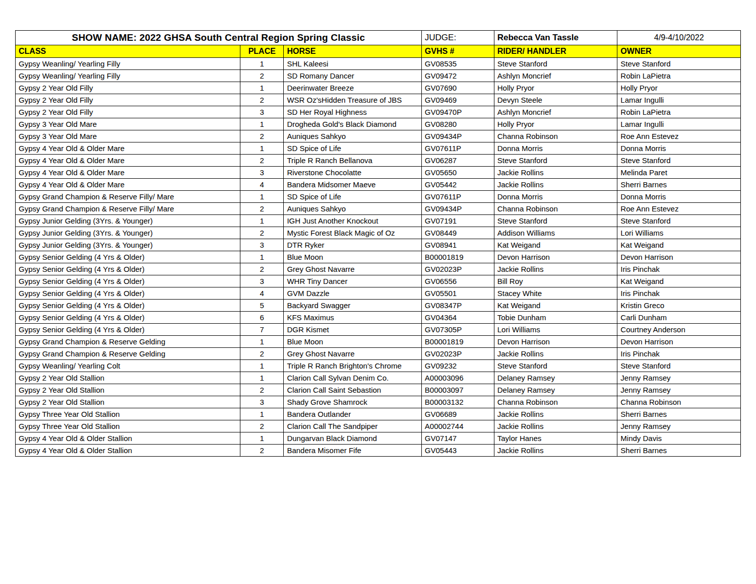| SHOW NAME: 2022 GHSA South Central Region Spring Classic | JUDGE: | Rebecca Van Tassle | 4/9-4/10/2022 |
| CLASS | PLACE | HORSE | GVHS # | RIDER/ HANDLER | OWNER |
| Gypsy Weanling/ Yearling Filly | 1 | SHL Kaleesi | GV08535 | Steve Stanford | Steve Stanford |
| Gypsy Weanling/ Yearling Filly | 2 | SD Romany Dancer | GV09472 | Ashlyn Moncrief | Robin LaPietra |
| Gypsy 2 Year Old Filly | 1 | Deerinwater Breeze | GV07690 | Holly Pryor | Holly Pryor |
| Gypsy 2 Year Old Filly | 2 | WSR Oz'sHidden Treasure of JBS | GV09469 | Devyn Steele | Lamar Ingulli |
| Gypsy 2 Year Old Filly | 3 | SD Her Royal Highness | GV09470P | Ashlyn Moncrief | Robin LaPietra |
| Gypsy 3 Year Old Mare | 1 | Drogheda Gold's Black Diamond | GV08280 | Holly Pryor | Lamar Ingulli |
| Gypsy 3 Year Old Mare | 2 | Auniques Sahkyo | GV09434P | Channa Robinson | Roe Ann Estevez |
| Gypsy 4 Year Old & Older Mare | 1 | SD Spice of Life | GV07611P | Donna Morris | Donna Morris |
| Gypsy 4 Year Old & Older Mare | 2 | Triple R Ranch Bellanova | GV06287 | Steve Stanford | Steve Stanford |
| Gypsy 4 Year Old & Older Mare | 3 | Riverstone Chocolatte | GV05650 | Jackie Rollins | Melinda Paret |
| Gypsy 4 Year Old & Older Mare | 4 | Bandera Midsomer Maeve | GV05442 | Jackie Rollins | Sherri Barnes |
| Gypsy Grand Champion & Reserve Filly/ Mare | 1 | SD Spice of Life | GV07611P | Donna Morris | Donna Morris |
| Gypsy Grand Champion & Reserve Filly/ Mare | 2 | Auniques Sahkyo | GV09434P | Channa Robinson | Roe Ann Estevez |
| Gypsy Junior Gelding (3Yrs. & Younger) | 1 | IGH Just Another Knockout | GV07191 | Steve Stanford | Steve Stanford |
| Gypsy Junior Gelding (3Yrs. & Younger) | 2 | Mystic Forest Black Magic of Oz | GV08449 | Addison Williams | Lori Williams |
| Gypsy Junior Gelding (3Yrs. & Younger) | 3 | DTR Ryker | GV08941 | Kat Weigand | Kat Weigand |
| Gypsy Senior Gelding (4 Yrs & Older) | 1 | Blue Moon | B00001819 | Devon Harrison | Devon Harrison |
| Gypsy Senior Gelding (4 Yrs & Older) | 2 | Grey Ghost Navarre | GV02023P | Jackie Rollins | Iris Pinchak |
| Gypsy Senior Gelding (4 Yrs & Older) | 3 | WHR Tiny Dancer | GV06556 | Bill Roy | Kat Weigand |
| Gypsy Senior Gelding (4 Yrs & Older) | 4 | GVM Dazzle | GV05501 | Stacey White | Iris Pinchak |
| Gypsy Senior Gelding (4 Yrs & Older) | 5 | Backyard Swagger | GV08347P | Kat Weigand | Kristin Greco |
| Gypsy Senior Gelding (4 Yrs & Older) | 6 | KFS Maximus | GV04364 | Tobie Dunham | Carli Dunham |
| Gypsy Senior Gelding (4 Yrs & Older) | 7 | DGR Kismet | GV07305P | Lori Williams | Courtney Anderson |
| Gypsy Grand Champion & Reserve Gelding | 1 | Blue Moon | B00001819 | Devon Harrison | Devon Harrison |
| Gypsy Grand Champion & Reserve Gelding | 2 | Grey Ghost Navarre | GV02023P | Jackie Rollins | Iris Pinchak |
| Gypsy Weanling/ Yearling Colt | 1 | Triple R Ranch Brighton's Chrome | GV09232 | Steve Stanford | Steve Stanford |
| Gypsy 2 Year Old Stallion | 1 | Clarion Call Sylvan Denim Co. | A00003096 | Delaney Ramsey | Jenny Ramsey |
| Gypsy 2 Year Old Stallion | 2 | Clarion Call Saint Sebastion | B00003097 | Delaney Ramsey | Jenny Ramsey |
| Gypsy 2 Year Old Stallion | 3 | Shady Grove Shamrock | B00003132 | Channa Robinson | Channa Robinson |
| Gypsy Three Year Old Stallion | 1 | Bandera Outlander | GV06689 | Jackie Rollins | Sherri Barnes |
| Gypsy Three Year Old Stallion | 2 | Clarion Call The Sandpiper | A00002744 | Jackie Rollins | Jenny Ramsey |
| Gypsy 4 Year Old & Older Stallion | 1 | Dungarvan Black Diamond | GV07147 | Taylor Hanes | Mindy Davis |
| Gypsy 4 Year Old & Older Stallion | 2 | Bandera Misomer Fife | GV05443 | Jackie Rollins | Sherri Barnes |